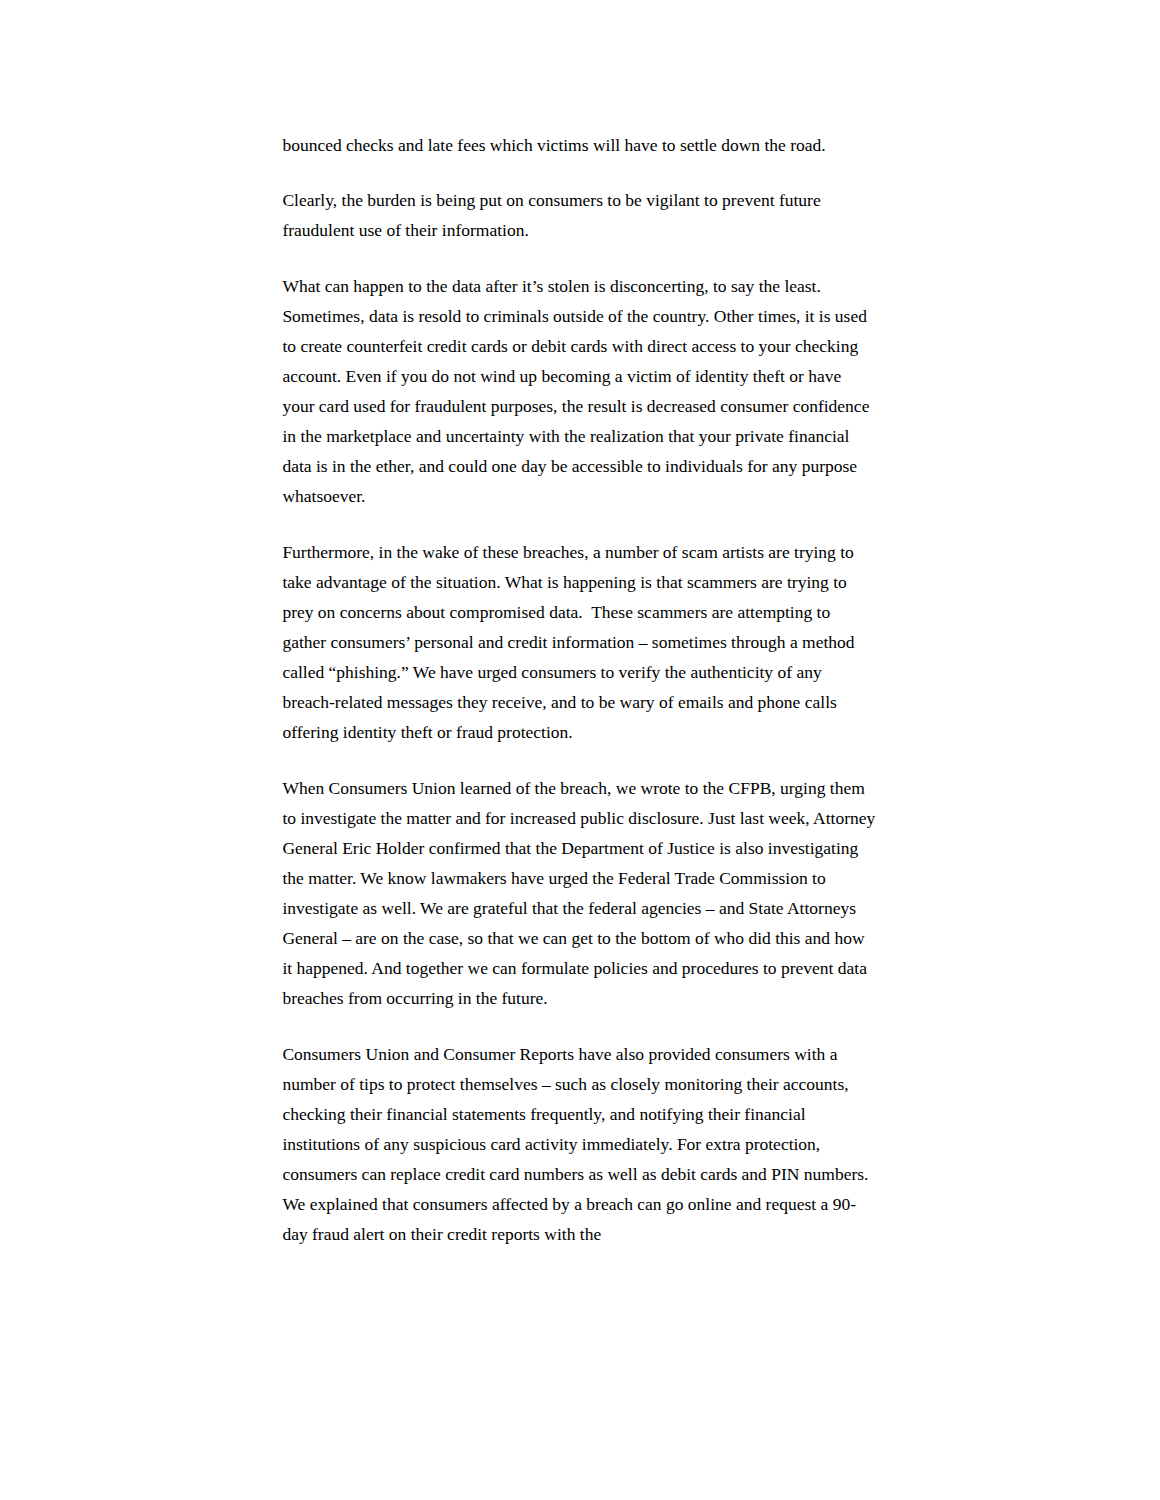bounced checks and late fees which victims will have to settle down the road.
Clearly, the burden is being put on consumers to be vigilant to prevent future fraudulent use of their information.
What can happen to the data after it’s stolen is disconcerting, to say the least. Sometimes, data is resold to criminals outside of the country. Other times, it is used to create counterfeit credit cards or debit cards with direct access to your checking account. Even if you do not wind up becoming a victim of identity theft or have your card used for fraudulent purposes, the result is decreased consumer confidence in the marketplace and uncertainty with the realization that your private financial data is in the ether, and could one day be accessible to individuals for any purpose whatsoever.
Furthermore, in the wake of these breaches, a number of scam artists are trying to take advantage of the situation. What is happening is that scammers are trying to prey on concerns about compromised data. These scammers are attempting to gather consumers’ personal and credit information – sometimes through a method called “phishing.” We have urged consumers to verify the authenticity of any breach-related messages they receive, and to be wary of emails and phone calls offering identity theft or fraud protection.
When Consumers Union learned of the breach, we wrote to the CFPB, urging them to investigate the matter and for increased public disclosure. Just last week, Attorney General Eric Holder confirmed that the Department of Justice is also investigating the matter. We know lawmakers have urged the Federal Trade Commission to investigate as well. We are grateful that the federal agencies – and State Attorneys General – are on the case, so that we can get to the bottom of who did this and how it happened. And together we can formulate policies and procedures to prevent data breaches from occurring in the future.
Consumers Union and Consumer Reports have also provided consumers with a number of tips to protect themselves – such as closely monitoring their accounts, checking their financial statements frequently, and notifying their financial institutions of any suspicious card activity immediately. For extra protection, consumers can replace credit card numbers as well as debit cards and PIN numbers. We explained that consumers affected by a breach can go online and request a 90-day fraud alert on their credit reports with the